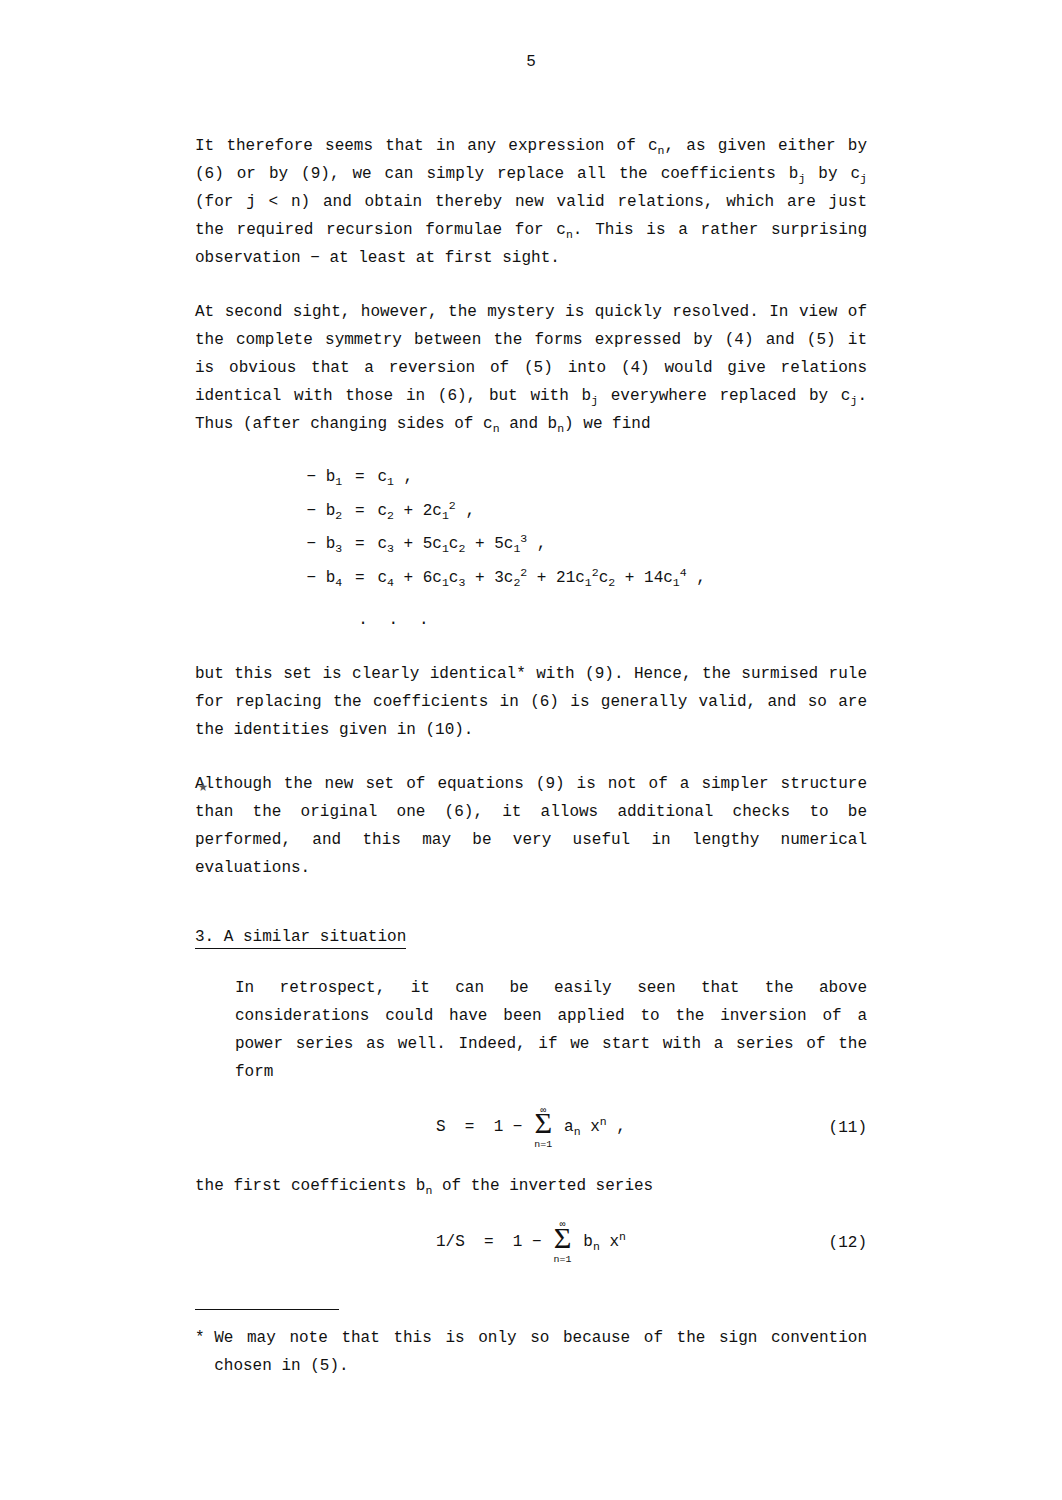5
It therefore seems that in any expression of cn, as given either by (6) or by (9), we can simply replace all the coefficients bj by cj (for j < n) and obtain thereby new valid relations, which are just the required recursion formulae for cn. This is a rather surprising observation − at least at first sight.
At second sight, however, the mystery is quickly resolved. In view of the complete symmetry between the forms expressed by (4) and (5) it is obvious that a reversion of (5) into (4) would give relations identical with those in (6), but with bj everywhere replaced by cj. Thus (after changing sides of cn and bn) we find
− b1=c1 ,
− b2=c2 + 2c12 ,
− b3=c3 + 5c1c2 + 5c13 ,
− b4=c4 + 6c1c3 + 3c22 + 21c12c2 + 14c14 ,
. . .
but this set is clearly identical* with (9). Hence, the surmised rule for replacing the coefficients in (6) is generally valid, and so are the identities given in (10).
★
Although the new set of equations (9) is not of a simpler structure than the original one (6), it allows additional checks to be performed, and this may be very useful in lengthy numerical evaluations.
3. A similar situation
In retrospect, it can be easily seen that the above considerations could have been applied to the inversion of a power series as well. Indeed, if we start with a series of the form
S = 1 − ∞Σn=1 an xn , (11)
the first coefficients bn of the inverted series
1/S = 1 − ∞Σn=1 bn xn (12)
*We may note that this is only so because of the sign convention chosen in (5).